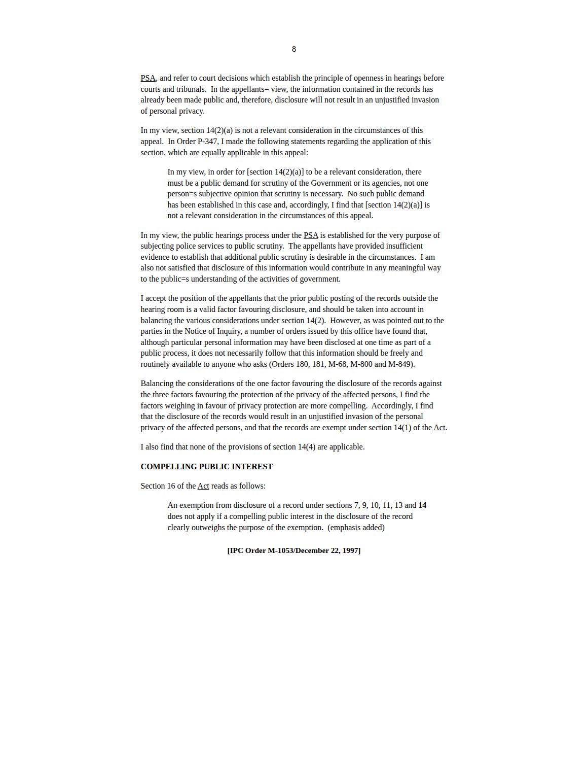8
PSA, and refer to court decisions which establish the principle of openness in hearings before courts and tribunals. In the appellants= view, the information contained in the records has already been made public and, therefore, disclosure will not result in an unjustified invasion of personal privacy.
In my view, section 14(2)(a) is not a relevant consideration in the circumstances of this appeal. In Order P-347, I made the following statements regarding the application of this section, which are equally applicable in this appeal:
In my view, in order for [section 14(2)(a)] to be a relevant consideration, there must be a public demand for scrutiny of the Government or its agencies, not one person=s subjective opinion that scrutiny is necessary. No such public demand has been established in this case and, accordingly, I find that [section 14(2)(a)] is not a relevant consideration in the circumstances of this appeal.
In my view, the public hearings process under the PSA is established for the very purpose of subjecting police services to public scrutiny. The appellants have provided insufficient evidence to establish that additional public scrutiny is desirable in the circumstances. I am also not satisfied that disclosure of this information would contribute in any meaningful way to the public=s understanding of the activities of government.
I accept the position of the appellants that the prior public posting of the records outside the hearing room is a valid factor favouring disclosure, and should be taken into account in balancing the various considerations under section 14(2). However, as was pointed out to the parties in the Notice of Inquiry, a number of orders issued by this office have found that, although particular personal information may have been disclosed at one time as part of a public process, it does not necessarily follow that this information should be freely and routinely available to anyone who asks (Orders 180, 181, M-68, M-800 and M-849).
Balancing the considerations of the one factor favouring the disclosure of the records against the three factors favouring the protection of the privacy of the affected persons, I find the factors weighing in favour of privacy protection are more compelling. Accordingly, I find that the disclosure of the records would result in an unjustified invasion of the personal privacy of the affected persons, and that the records are exempt under section 14(1) of the Act.
I also find that none of the provisions of section 14(4) are applicable.
COMPELLING PUBLIC INTEREST
Section 16 of the Act reads as follows:
An exemption from disclosure of a record under sections 7, 9, 10, 11, 13 and 14 does not apply if a compelling public interest in the disclosure of the record clearly outweighs the purpose of the exemption. (emphasis added)
[IPC Order M-1053/December 22, 1997]